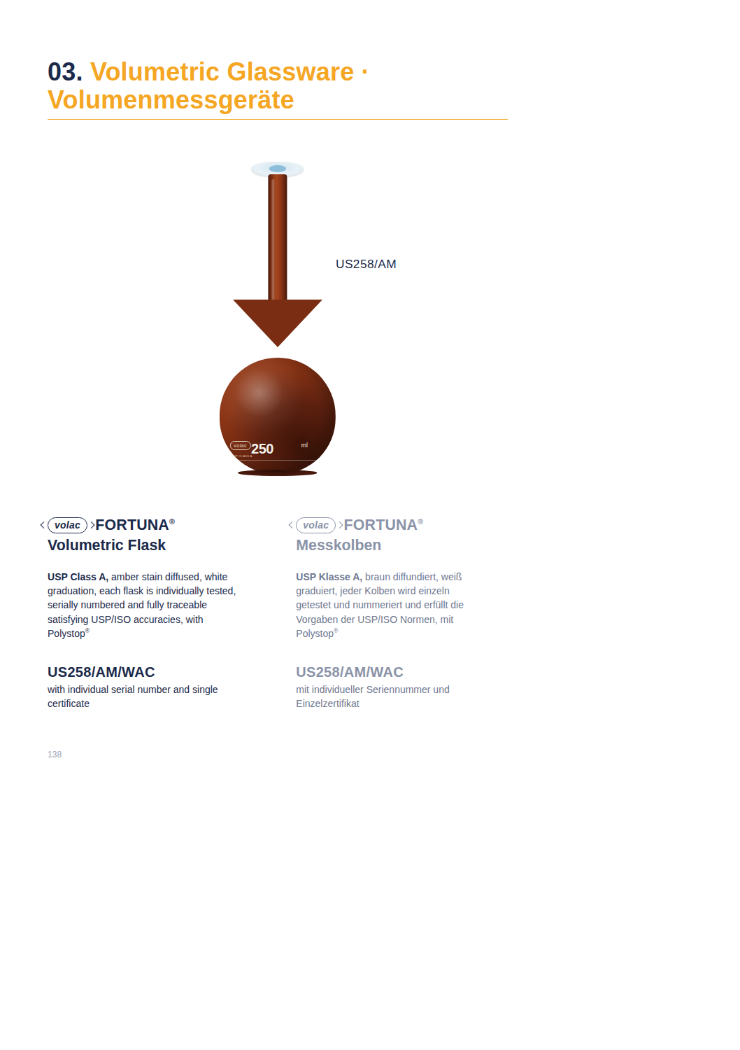03. Volumetric Glassware · Volumenmessgeräte
volac USP CLASS A 250 ml
US258/AM
volac FORTUNA®
Volumetric Flask
USP Class A, amber stain diffused, white graduation, each flask is individually tested, serially numbered and fully traceable satisfying USP/ISO accuracies, with Polystop®
US258/AM/WAC
with individual serial number and single certificate
volac FORTUNA®
Messkolben
USP Klasse A, braun diffundiert, weiß graduiert, jeder Kolben wird einzeln getestet und nummeriert und erfüllt die Vorgaben der USP/ISO Normen, mit Polystop®
US258/AM/WAC
mit individueller Seriennummer und Einzelzertifikat
138